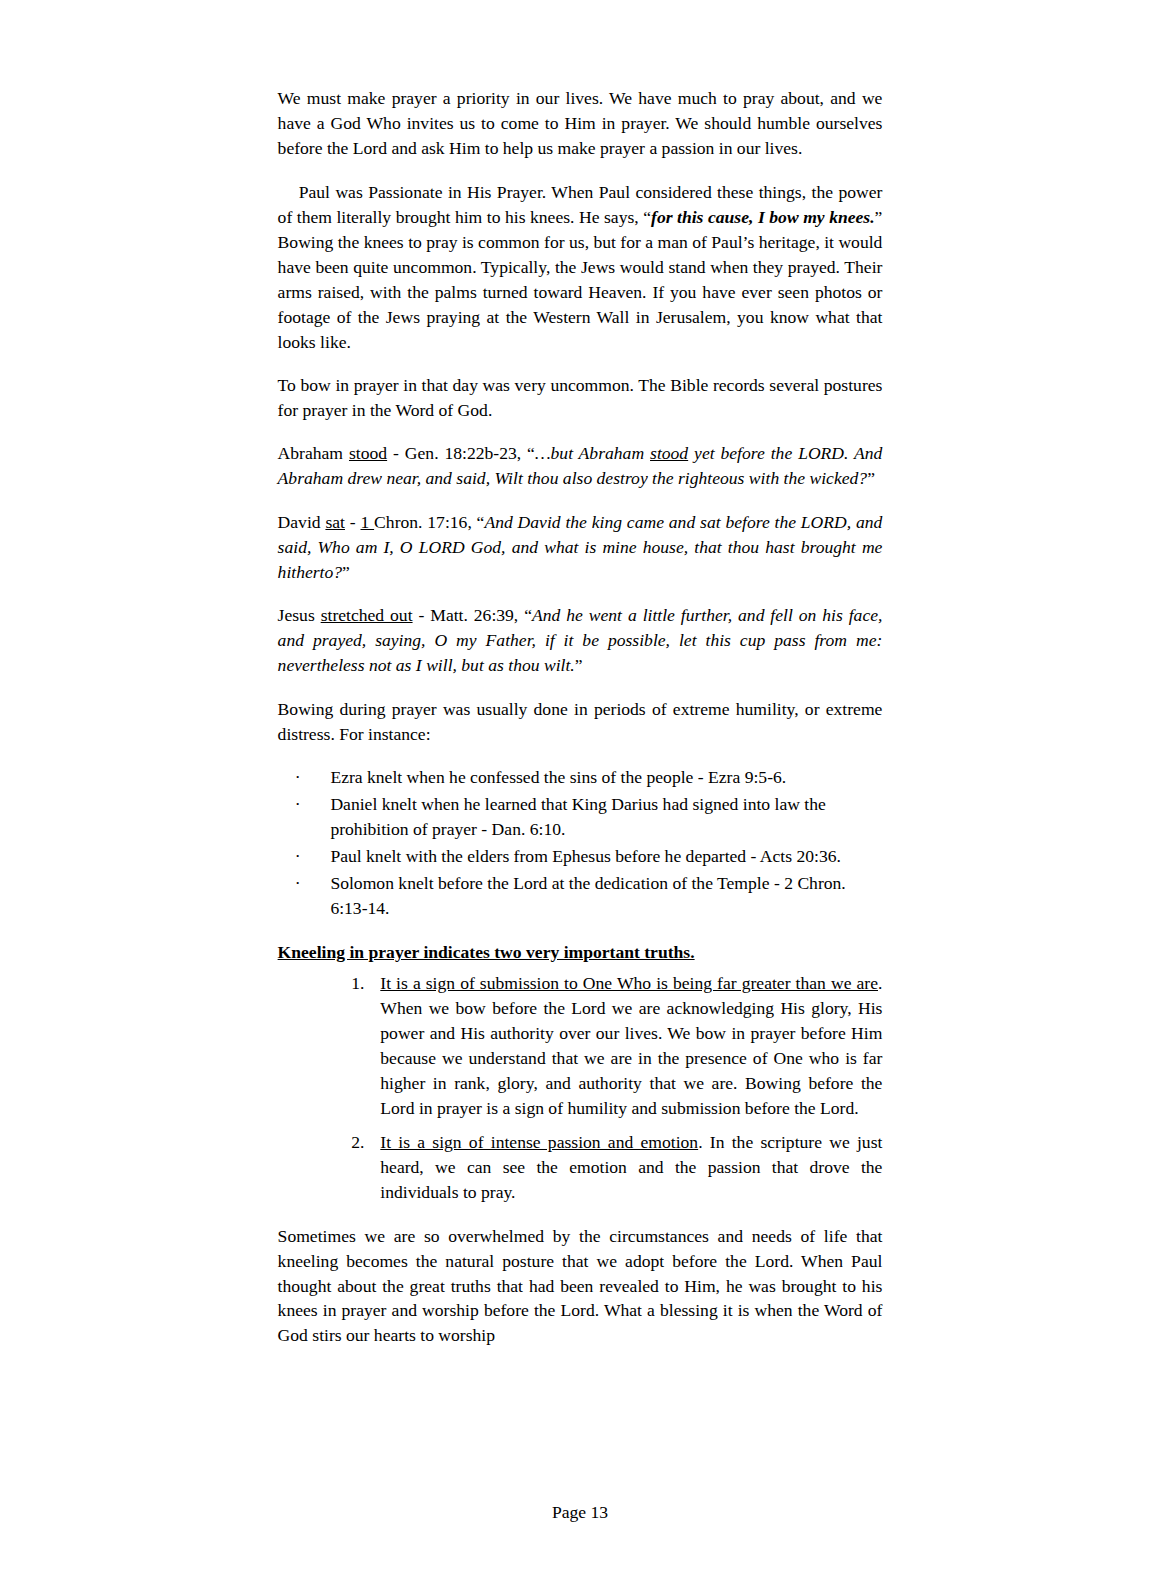We must make prayer a priority in our lives. We have much to pray about, and we have a God Who invites us to come to Him in prayer. We should humble ourselves before the Lord and ask Him to help us make prayer a passion in our lives.
Paul was Passionate in His Prayer. When Paul considered these things, the power of them literally brought him to his knees. He says, “for this cause, I bow my knees.” Bowing the knees to pray is common for us, but for a man of Paul’s heritage, it would have been quite uncommon. Typically, the Jews would stand when they prayed. Their arms raised, with the palms turned toward Heaven. If you have ever seen photos or footage of the Jews praying at the Western Wall in Jerusalem, you know what that looks like.
To bow in prayer in that day was very uncommon. The Bible records several postures for prayer in the Word of God.
Abraham stood - Gen. 18:22b-23, “…but Abraham stood yet before the LORD. And Abraham drew near, and said, Wilt thou also destroy the righteous with the wicked?”
David sat - 1 Chron. 17:16, “And David the king came and sat before the LORD, and said, Who am I, O LORD God, and what is mine house, that thou hast brought me hitherto?”
Jesus stretched out - Matt. 26:39, “And he went a little further, and fell on his face, and prayed, saying, O my Father, if it be possible, let this cup pass from me: nevertheless not as I will, but as thou wilt.”
Bowing during prayer was usually done in periods of extreme humility, or extreme distress. For instance:
Ezra knelt when he confessed the sins of the people - Ezra 9:5-6.
Daniel knelt when he learned that King Darius had signed into law the prohibition of prayer - Dan. 6:10.
Paul knelt with the elders from Ephesus before he departed - Acts 20:36.
Solomon knelt before the Lord at the dedication of the Temple - 2 Chron. 6:13-14.
Kneeling in prayer indicates two very important truths.
It is a sign of submission to One Who is being far greater than we are. When we bow before the Lord we are acknowledging His glory, His power and His authority over our lives. We bow in prayer before Him because we understand that we are in the presence of One who is far higher in rank, glory, and authority that we are. Bowing before the Lord in prayer is a sign of humility and submission before the Lord.
It is a sign of intense passion and emotion. In the scripture we just heard, we can see the emotion and the passion that drove the individuals to pray.
Sometimes we are so overwhelmed by the circumstances and needs of life that kneeling becomes the natural posture that we adopt before the Lord. When Paul thought about the great truths that had been revealed to Him, he was brought to his knees in prayer and worship before the Lord. What a blessing it is when the Word of God stirs our hearts to worship
Page 13